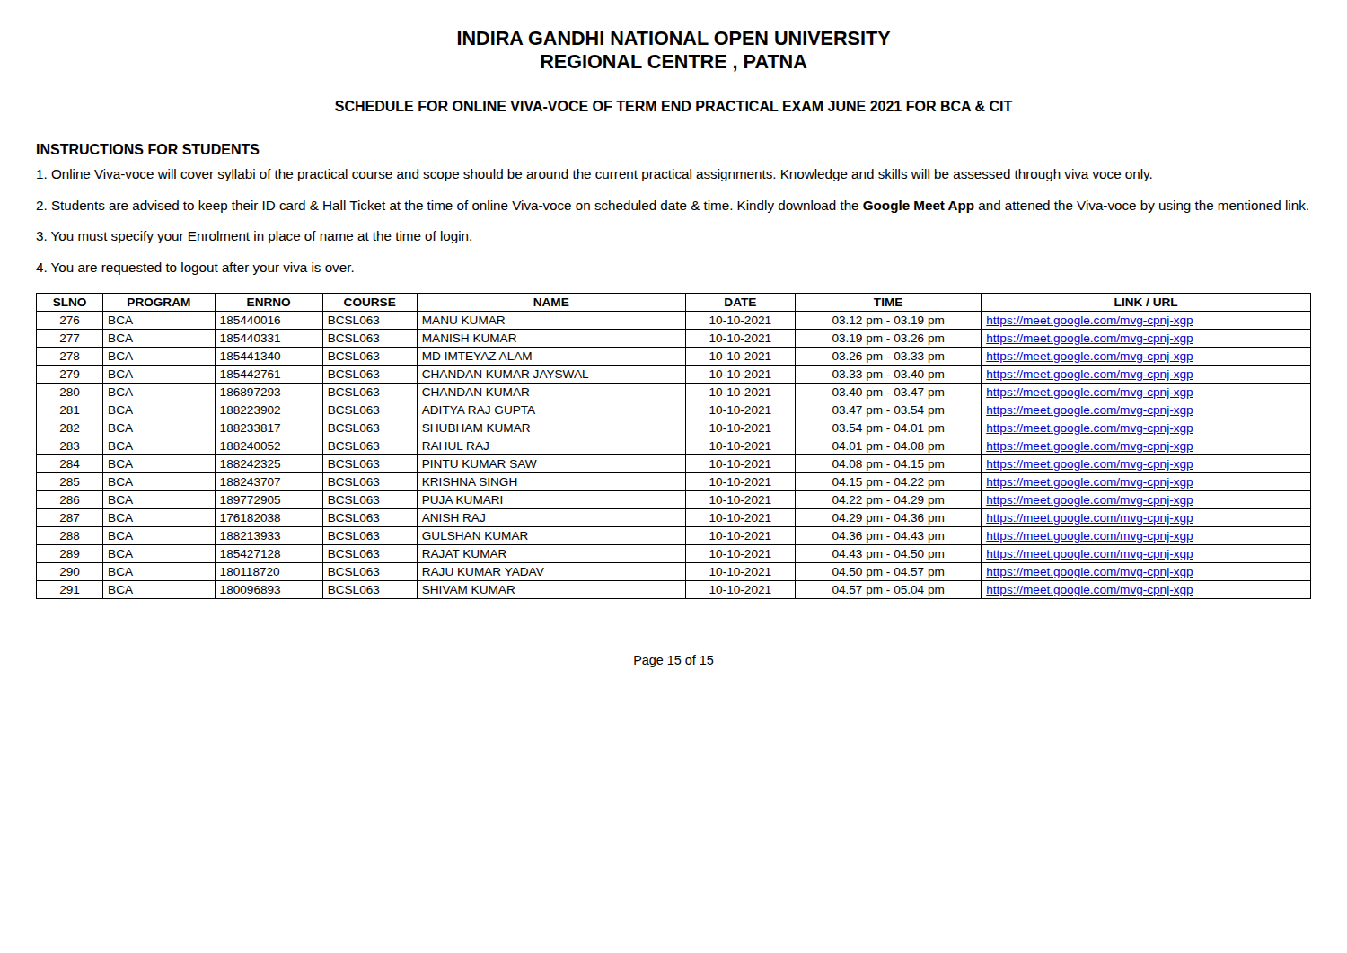INDIRA GANDHI NATIONAL OPEN UNIVERSITY
REGIONAL CENTRE , PATNA
SCHEDULE FOR ONLINE VIVA-VOCE OF TERM END PRACTICAL EXAM JUNE 2021 FOR BCA & CIT
INSTRUCTIONS FOR STUDENTS
1. Online Viva-voce will cover syllabi of the practical course and scope should be around the current practical assignments. Knowledge and skills will be assessed through viva voce only.
2. Students are advised to keep their ID card & Hall Ticket at the time of online Viva-voce on scheduled date & time. Kindly download the Google Meet App and attened the Viva-voce by using the mentioned link.
3. You must specify your Enrolment in place of name at the time of login.
4. You are requested to logout after your viva is over.
| SLNO | PROGRAM | ENRNO | COURSE | NAME | DATE | TIME | LINK / URL |
| --- | --- | --- | --- | --- | --- | --- | --- |
| 276 | BCA | 185440016 | BCSL063 | MANU KUMAR | 10-10-2021 | 03.12 pm - 03.19 pm | https://meet.google.com/mvg-cpnj-xgp |
| 277 | BCA | 185440331 | BCSL063 | MANISH KUMAR | 10-10-2021 | 03.19 pm - 03.26 pm | https://meet.google.com/mvg-cpnj-xgp |
| 278 | BCA | 185441340 | BCSL063 | MD IMTEYAZ ALAM | 10-10-2021 | 03.26 pm - 03.33 pm | https://meet.google.com/mvg-cpnj-xgp |
| 279 | BCA | 185442761 | BCSL063 | CHANDAN KUMAR JAYSWAL | 10-10-2021 | 03.33 pm - 03.40 pm | https://meet.google.com/mvg-cpnj-xgp |
| 280 | BCA | 186897293 | BCSL063 | CHANDAN KUMAR | 10-10-2021 | 03.40 pm - 03.47 pm | https://meet.google.com/mvg-cpnj-xgp |
| 281 | BCA | 188223902 | BCSL063 | ADITYA RAJ GUPTA | 10-10-2021 | 03.47 pm - 03.54 pm | https://meet.google.com/mvg-cpnj-xgp |
| 282 | BCA | 188233817 | BCSL063 | SHUBHAM KUMAR | 10-10-2021 | 03.54 pm - 04.01 pm | https://meet.google.com/mvg-cpnj-xgp |
| 283 | BCA | 188240052 | BCSL063 | RAHUL RAJ | 10-10-2021 | 04.01 pm - 04.08 pm | https://meet.google.com/mvg-cpnj-xgp |
| 284 | BCA | 188242325 | BCSL063 | PINTU KUMAR SAW | 10-10-2021 | 04.08 pm - 04.15 pm | https://meet.google.com/mvg-cpnj-xgp |
| 285 | BCA | 188243707 | BCSL063 | KRISHNA SINGH | 10-10-2021 | 04.15 pm - 04.22 pm | https://meet.google.com/mvg-cpnj-xgp |
| 286 | BCA | 189772905 | BCSL063 | PUJA KUMARI | 10-10-2021 | 04.22 pm - 04.29 pm | https://meet.google.com/mvg-cpnj-xgp |
| 287 | BCA | 176182038 | BCSL063 | ANISH RAJ | 10-10-2021 | 04.29 pm - 04.36 pm | https://meet.google.com/mvg-cpnj-xgp |
| 288 | BCA | 188213933 | BCSL063 | GULSHAN KUMAR | 10-10-2021 | 04.36 pm - 04.43 pm | https://meet.google.com/mvg-cpnj-xgp |
| 289 | BCA | 185427128 | BCSL063 | RAJAT KUMAR | 10-10-2021 | 04.43 pm - 04.50 pm | https://meet.google.com/mvg-cpnj-xgp |
| 290 | BCA | 180118720 | BCSL063 | RAJU KUMAR YADAV | 10-10-2021 | 04.50 pm - 04.57 pm | https://meet.google.com/mvg-cpnj-xgp |
| 291 | BCA | 180096893 | BCSL063 | SHIVAM KUMAR | 10-10-2021 | 04.57 pm - 05.04 pm | https://meet.google.com/mvg-cpnj-xgp |
Page 15 of 15